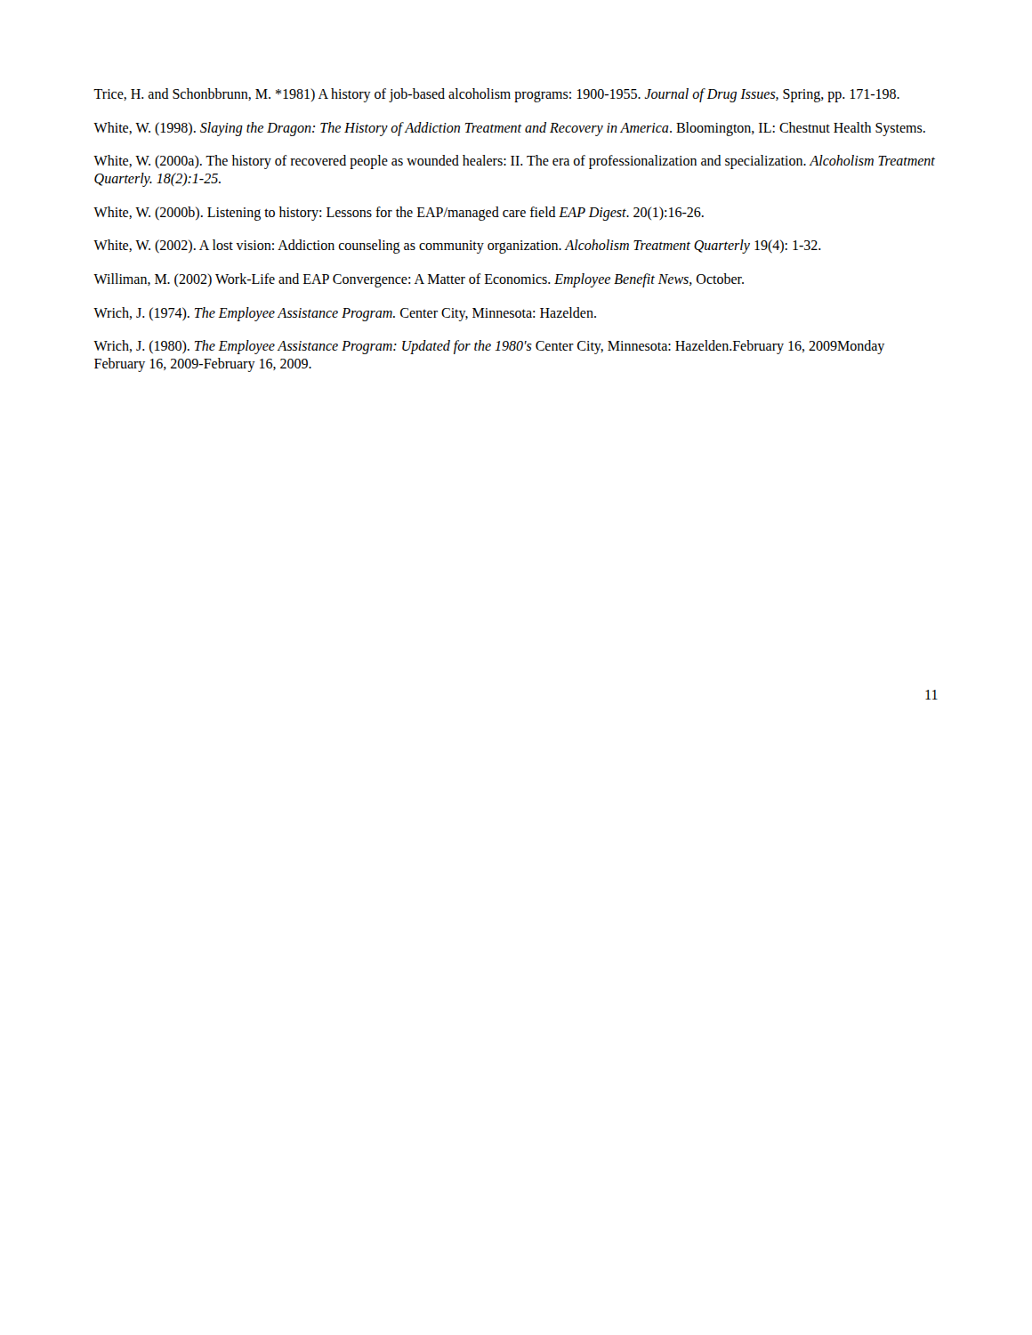Trice, H. and Schonbbrunn, M. *1981) A history of job-based alcoholism programs: 1900-1955. Journal of Drug Issues, Spring, pp. 171-198.
White, W. (1998). Slaying the Dragon: The History of Addiction Treatment and Recovery in America. Bloomington, IL: Chestnut Health Systems.
White, W. (2000a). The history of recovered people as wounded healers: II. The era of professionalization and specialization. Alcoholism Treatment Quarterly. 18(2):1-25.
White, W. (2000b). Listening to history: Lessons for the EAP/managed care field EAP Digest. 20(1):16-26.
White, W. (2002). A lost vision: Addiction counseling as community organization. Alcoholism Treatment Quarterly 19(4): 1-32.
Williman, M. (2002) Work-Life and EAP Convergence: A Matter of Economics. Employee Benefit News, October.
Wrich, J. (1974). The Employee Assistance Program. Center City, Minnesota: Hazelden.
Wrich, J. (1980). The Employee Assistance Program: Updated for the 1980's Center City, Minnesota: Hazelden.February 16, 2009Monday February 16, 2009-February 16, 2009.
11